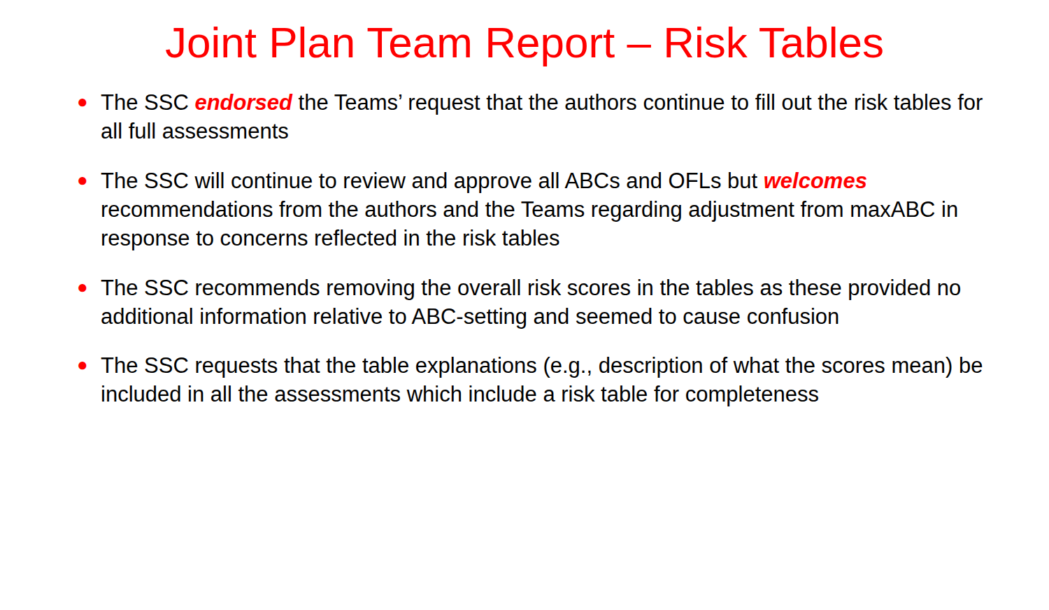Joint Plan Team Report – Risk Tables
The SSC endorsed the Teams’ request that the authors continue to fill out the risk tables for all full assessments
The SSC will continue to review and approve all ABCs and OFLs but welcomes recommendations from the authors and the Teams regarding adjustment from maxABC in response to concerns reflected in the risk tables
The SSC recommends removing the overall risk scores in the tables as these provided no additional information relative to ABC-setting and seemed to cause confusion
The SSC requests that the table explanations (e.g., description of what the scores mean) be included in all the assessments which include a risk table for completeness